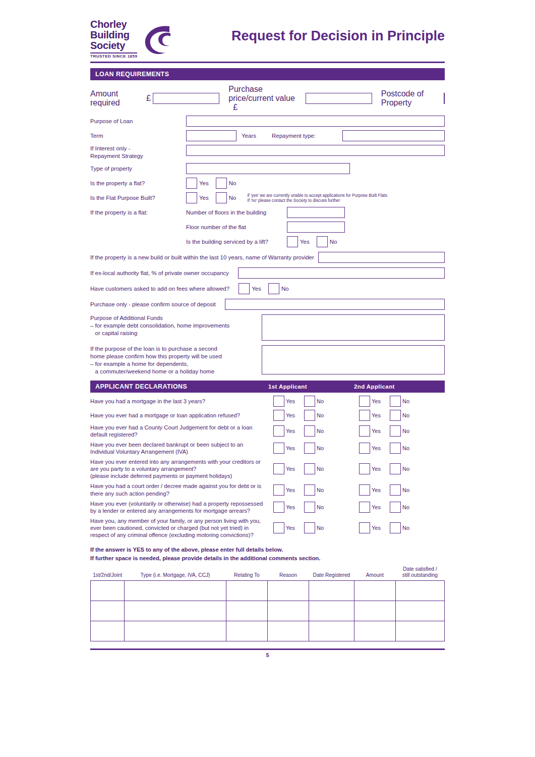Chorley
Building
Society TRUSTED SINCE 1859
Request for Decision in Principle
LOAN REQUIREMENTS
Amount required
£
Purchase price/current value £
Postcode of Property
Purpose of Loan
Term
Years
Repayment type:
If Interest only -
Repayment Strategy
Type of property
Is the property a flat?
Yes No
Is the Flat Purpose Built?
Yes No if 'yes' we are currently unable to accept applications for Purpose Built Flats.
If 'no' please contact the Society to discuss further
If the property is a flat:
Number of floors in the building
Floor number of the flat
Is the building serviced by a lift?
Yes No
If the property is a new build or built within the last 10 years, name of Warranty provider
If ex-local authority flat, % of private owner occupancy
Have customers asked to add on fees where allowed?
Yes No
Purchase only - please confirm source of deposit
Purpose of Additional Funds
– for example debt consolidation, home improvements
or capital raising
If the purpose of the loan is to purchase a second
home please confirm how this property will be used
– for example a home for dependents,
a commuter/weekend home or a holiday home
APPLICANT DECLARATIONS 1st Applicant 2nd Applicant
Have you had a mortgage in the last 3 years?
Yes No
Yes No
Have you ever had a mortgage or loan application refused?
Yes No
Yes No
Have you ever had a County Court Judgement for debt or a loan default registered?
Yes No
Yes No
Have you ever been declared bankrupt or been subject to an Individual Voluntary Arrangement (IVA)
Yes No
Yes No
Have you ever entered into any arrangements with your creditors or are you party to a voluntary arrangement?
(please include deferred payments or payment holidays)
Yes No
Yes No
Have you had a court order / decree made against you for debt or is there any such action pending?
Yes No
Yes No
Have you ever (voluntarily or otherwise) had a property repossessed by a lender or entered any arrangements for mortgage arrears?
Yes No
Yes No
Have you, any member of your family, or any person living with you, ever been cautioned, convicted or charged (but not yet tried) in respect of any criminal offence (excluding motoring convictions)?
Yes No
Yes No
If the answer is YES to any of the above, please enter full details below.
If further space is needed, please provide details in the additional comments section.
| 1st/2nd/Joint | Type (i.e. Mortgage, IVA, CCJ) | Relating To | Reason | Date Registered | Amount | Date satisfied / still outstanding |
| --- | --- | --- | --- | --- | --- | --- |
5